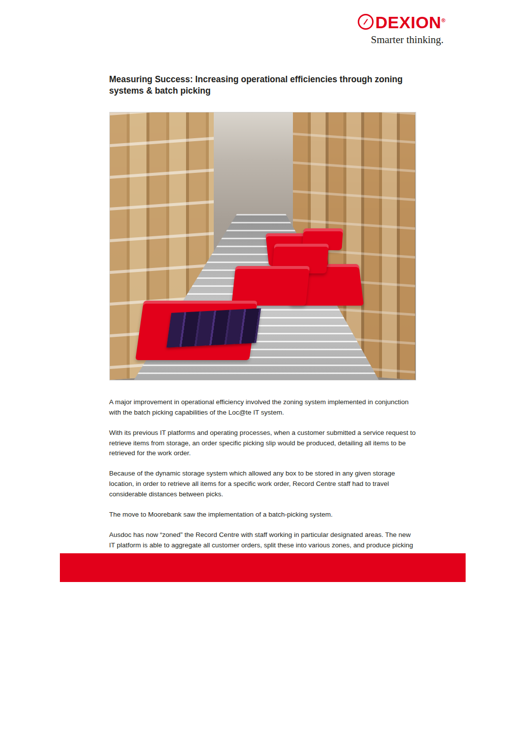DEXION®
Smarter thinking.
Measuring Success: Increasing operational efficiencies through zoning systems & batch picking
A major improvement in operational efficiency involved the zoning system implemented in conjunction with the batch picking capabilities of the Loc@te IT system.
With its previous IT platforms and operating processes, when a customer submitted a service request to retrieve items from storage, an order specific picking slip would be produced, detailing all items to be retrieved for the work order.
Because of the dynamic storage system which allowed any box to be stored in any given storage location, in order to retrieve all items for a specific work order, Record Centre staff had to travel considerable distances between picks.
The move to Moorebank saw the implementation of a batch-picking system.
Ausdoc has now “zoned” the Record Centre with staff working in particular designated areas. The new IT platform is able to aggregate all customer orders, split these into various zones, and produce picking lists in a logical location sequence. With in-rack workstations, Ausdoc is able to send batch picking lists to specific workstations. From there, the specific work order information is downloaded into individual barcode scanners.